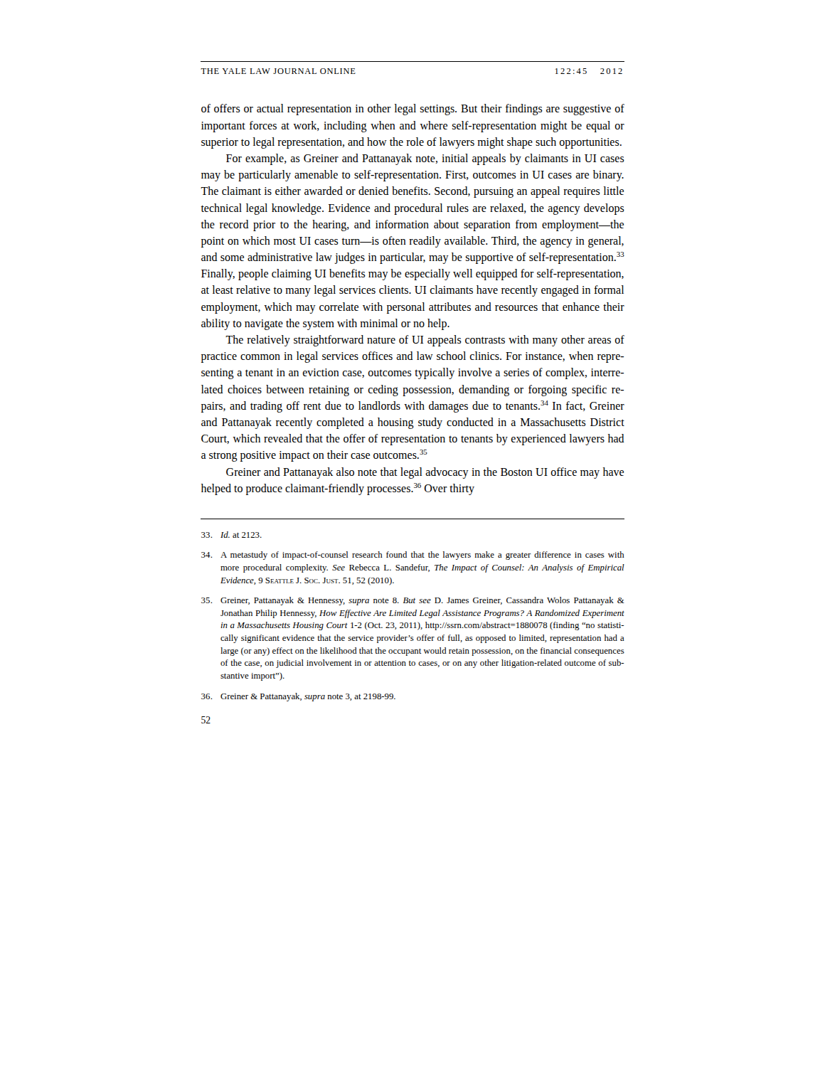The Yale Law Journal Online 122:45 2012
of offers or actual representation in other legal settings. But their findings are suggestive of important forces at work, including when and where self-representation might be equal or superior to legal representation, and how the role of lawyers might shape such opportunities.
For example, as Greiner and Pattanayak note, initial appeals by claimants in UI cases may be particularly amenable to self-representation. First, outcomes in UI cases are binary. The claimant is either awarded or denied benefits. Second, pursuing an appeal requires little technical legal knowledge. Evidence and procedural rules are relaxed, the agency develops the record prior to the hearing, and information about separation from employment—the point on which most UI cases turn—is often readily available. Third, the agency in general, and some administrative law judges in particular, may be supportive of self-representation.33 Finally, people claiming UI benefits may be especially well equipped for self-representation, at least relative to many legal services clients. UI claimants have recently engaged in formal employment, which may correlate with personal attributes and resources that enhance their ability to navigate the system with minimal or no help.
The relatively straightforward nature of UI appeals contrasts with many other areas of practice common in legal services offices and law school clinics. For instance, when representing a tenant in an eviction case, outcomes typically involve a series of complex, interrelated choices between retaining or ceding possession, demanding or forgoing specific repairs, and trading off rent due to landlords with damages due to tenants.34 In fact, Greiner and Pattanayak recently completed a housing study conducted in a Massachusetts District Court, which revealed that the offer of representation to tenants by experienced lawyers had a strong positive impact on their case outcomes.35
Greiner and Pattanayak also note that legal advocacy in the Boston UI office may have helped to produce claimant-friendly processes.36 Over thirty
33.
Id. at 2123.
34.
A metastudy of impact-of-counsel research found that the lawyers make a greater difference in cases with more procedural complexity. See Rebecca L. Sandefur, The Impact of Counsel: An Analysis of Empirical Evidence, 9 Seattle J. Soc. Just. 51, 52 (2010).
35.
Greiner, Pattanayak & Hennessy, supra note 8. But see D. James Greiner, Cassandra Wolos Pattanayak & Jonathan Philip Hennessy, How Effective Are Limited Legal Assistance Programs? A Randomized Experiment in a Massachusetts Housing Court 1-2 (Oct. 23, 2011), http://ssrn.com/abstract=1880078 (finding “no statistically significant evidence that the service provider’s offer of full, as opposed to limited, representation had a large (or any) effect on the likelihood that the occupant would retain possession, on the financial consequences of the case, on judicial involvement in or attention to cases, or on any other litigation-related outcome of substantive import”).
36.
Greiner & Pattanayak, supra note 3, at 2198-99.
52